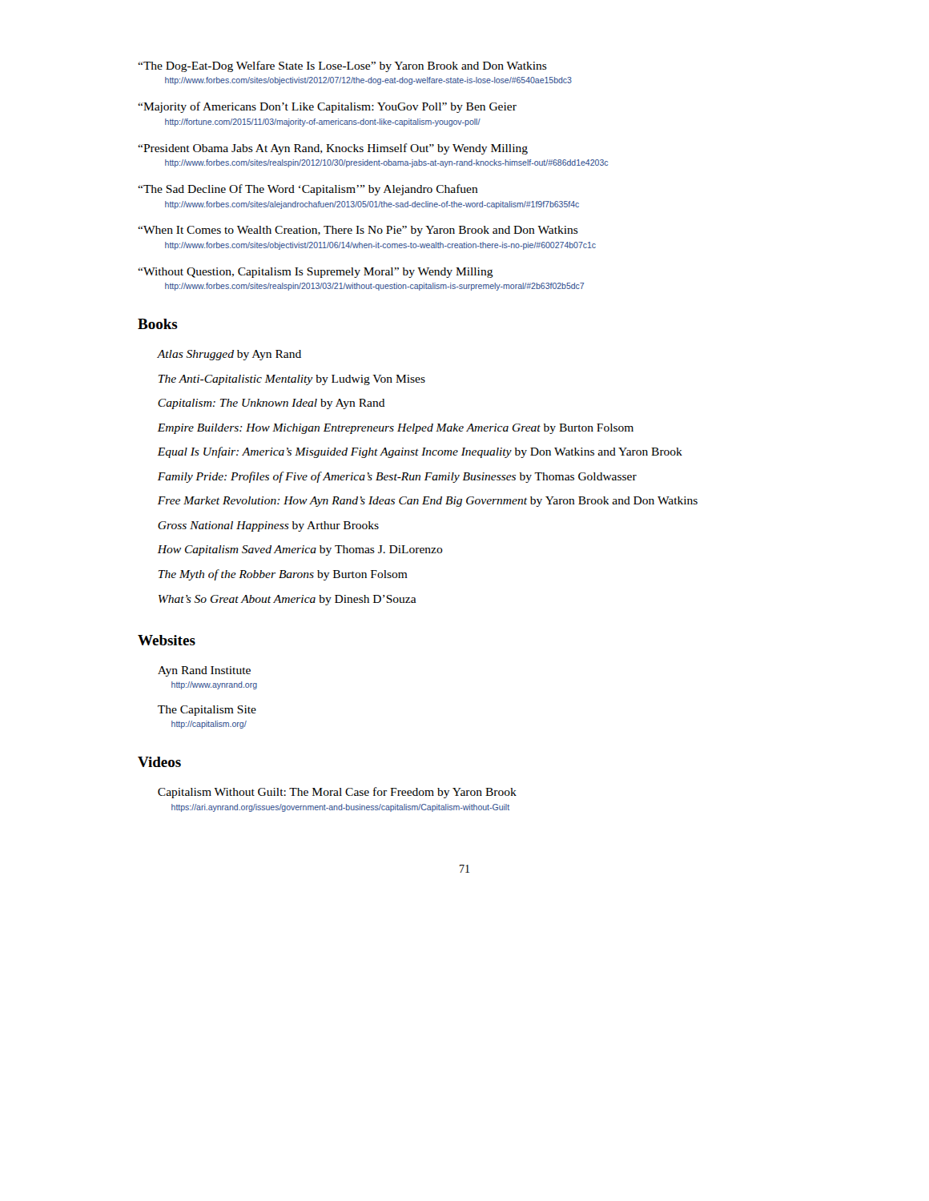“The Dog-Eat-Dog Welfare State Is Lose-Lose” by Yaron Brook and Don Watkins
http://www.forbes.com/sites/objectivist/2012/07/12/the-dog-eat-dog-welfare-state-is-lose-lose/#6540ae15bdc3
“Majority of Americans Don’t Like Capitalism: YouGov Poll” by Ben Geier
http://fortune.com/2015/11/03/majority-of-americans-dont-like-capitalism-yougov-poll/
“President Obama Jabs At Ayn Rand, Knocks Himself Out” by Wendy Milling
http://www.forbes.com/sites/realspin/2012/10/30/president-obama-jabs-at-ayn-rand-knocks-himself-out/#686dd1e4203c
“The Sad Decline Of The Word ‘Capitalism’” by Alejandro Chafuen
http://www.forbes.com/sites/alejandrochafuen/2013/05/01/the-sad-decline-of-the-word-capitalism/#1f9f7b635f4c
“When It Comes to Wealth Creation, There Is No Pie” by Yaron Brook and Don Watkins
http://www.forbes.com/sites/objectivist/2011/06/14/when-it-comes-to-wealth-creation-there-is-no-pie/#600274b07c1c
“Without Question, Capitalism Is Supremely Moral” by Wendy Milling
http://www.forbes.com/sites/realspin/2013/03/21/without-question-capitalism-is-surpremely-moral/#2b63f02b5dc7
Books
Atlas Shrugged by Ayn Rand
The Anti-Capitalistic Mentality by Ludwig Von Mises
Capitalism: The Unknown Ideal by Ayn Rand
Empire Builders: How Michigan Entrepreneurs Helped Make America Great by Burton Folsom
Equal Is Unfair: America’s Misguided Fight Against Income Inequality by Don Watkins and Yaron Brook
Family Pride: Profiles of Five of America’s Best-Run Family Businesses by Thomas Goldwasser
Free Market Revolution: How Ayn Rand’s Ideas Can End Big Government by Yaron Brook and Don Watkins
Gross National Happiness by Arthur Brooks
How Capitalism Saved America by Thomas J. DiLorenzo
The Myth of the Robber Barons by Burton Folsom
What’s So Great About America by Dinesh D’Souza
Websites
Ayn Rand Institute
http://www.aynrand.org
The Capitalism Site
http://capitalism.org/
Videos
Capitalism Without Guilt: The Moral Case for Freedom by Yaron Brook
https://ari.aynrand.org/issues/government-and-business/capitalism/Capitalism-without-Guilt
71